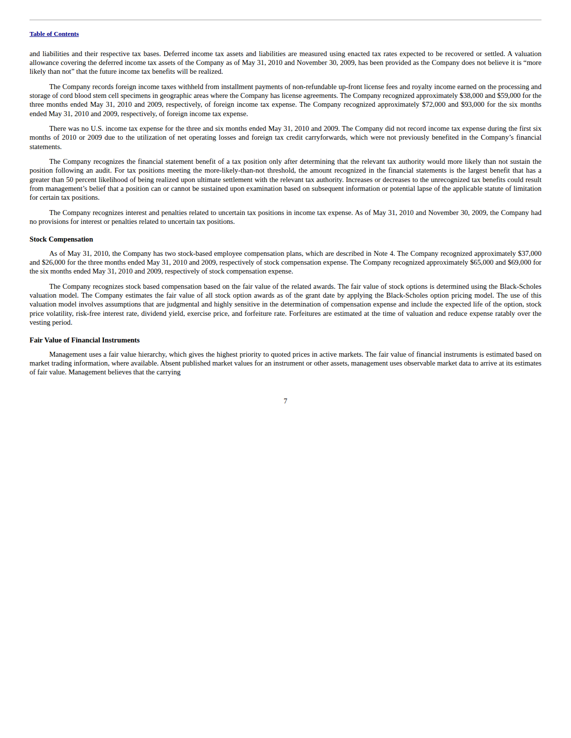Table of Contents
and liabilities and their respective tax bases. Deferred income tax assets and liabilities are measured using enacted tax rates expected to be recovered or settled. A valuation allowance covering the deferred income tax assets of the Company as of May 31, 2010 and November 30, 2009, has been provided as the Company does not believe it is “more likely than not” that the future income tax benefits will be realized.
The Company records foreign income taxes withheld from installment payments of non-refundable up-front license fees and royalty income earned on the processing and storage of cord blood stem cell specimens in geographic areas where the Company has license agreements. The Company recognized approximately $38,000 and $59,000 for the three months ended May 31, 2010 and 2009, respectively, of foreign income tax expense. The Company recognized approximately $72,000 and $93,000 for the six months ended May 31, 2010 and 2009, respectively, of foreign income tax expense.
There was no U.S. income tax expense for the three and six months ended May 31, 2010 and 2009. The Company did not record income tax expense during the first six months of 2010 or 2009 due to the utilization of net operating losses and foreign tax credit carryforwards, which were not previously benefited in the Company’s financial statements.
The Company recognizes the financial statement benefit of a tax position only after determining that the relevant tax authority would more likely than not sustain the position following an audit. For tax positions meeting the more-likely-than-not threshold, the amount recognized in the financial statements is the largest benefit that has a greater than 50 percent likelihood of being realized upon ultimate settlement with the relevant tax authority. Increases or decreases to the unrecognized tax benefits could result from management’s belief that a position can or cannot be sustained upon examination based on subsequent information or potential lapse of the applicable statute of limitation for certain tax positions.
The Company recognizes interest and penalties related to uncertain tax positions in income tax expense. As of May 31, 2010 and November 30, 2009, the Company had no provisions for interest or penalties related to uncertain tax positions.
Stock Compensation
As of May 31, 2010, the Company has two stock-based employee compensation plans, which are described in Note 4. The Company recognized approximately $37,000 and $26,000 for the three months ended May 31, 2010 and 2009, respectively of stock compensation expense. The Company recognized approximately $65,000 and $69,000 for the six months ended May 31, 2010 and 2009, respectively of stock compensation expense.
The Company recognizes stock based compensation based on the fair value of the related awards. The fair value of stock options is determined using the Black-Scholes valuation model. The Company estimates the fair value of all stock option awards as of the grant date by applying the Black-Scholes option pricing model. The use of this valuation model involves assumptions that are judgmental and highly sensitive in the determination of compensation expense and include the expected life of the option, stock price volatility, risk-free interest rate, dividend yield, exercise price, and forfeiture rate. Forfeitures are estimated at the time of valuation and reduce expense ratably over the vesting period.
Fair Value of Financial Instruments
Management uses a fair value hierarchy, which gives the highest priority to quoted prices in active markets. The fair value of financial instruments is estimated based on market trading information, where available. Absent published market values for an instrument or other assets, management uses observable market data to arrive at its estimates of fair value. Management believes that the carrying
7